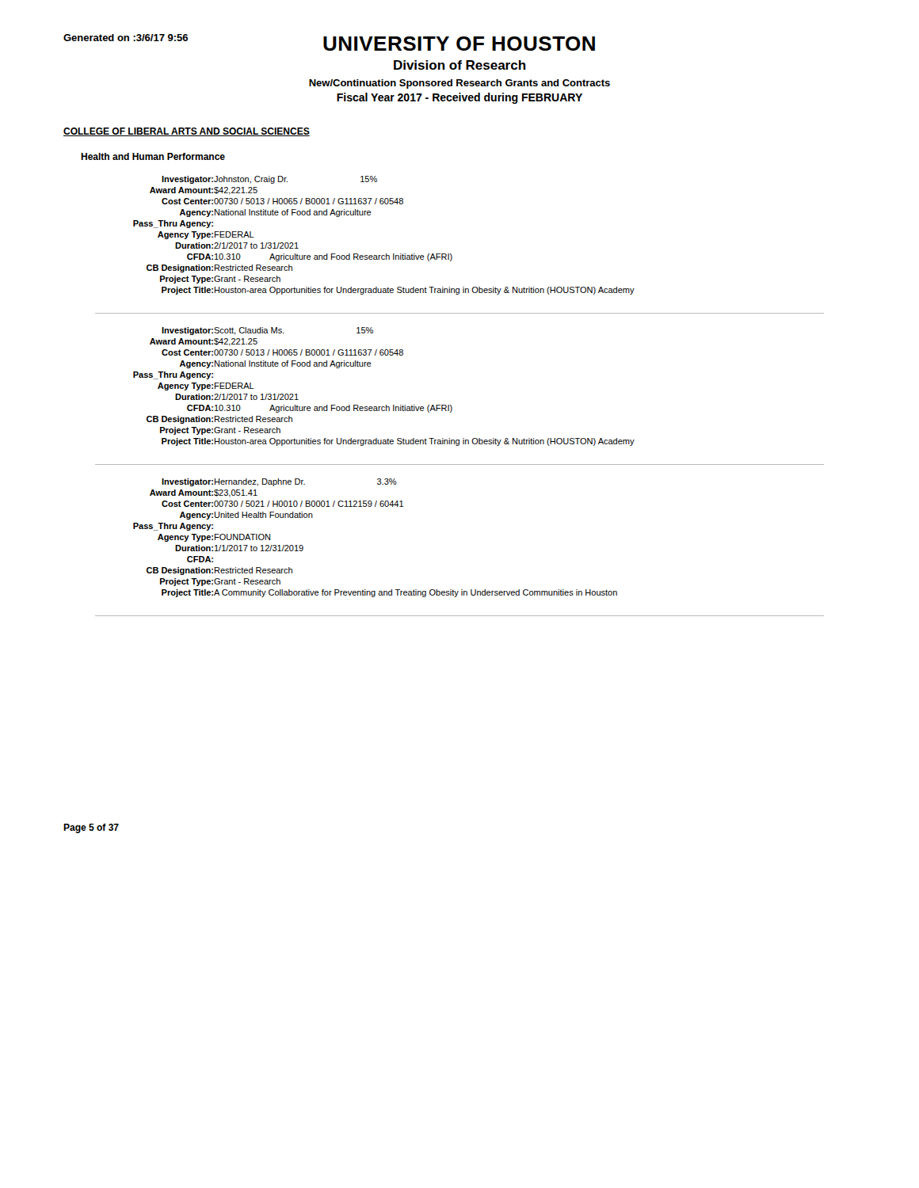Generated on :3/6/17 9:56
UNIVERSITY OF HOUSTON
Division of Research
New/Continuation Sponsored Research Grants and Contracts
Fiscal Year 2017 - Received during FEBRUARY
COLLEGE OF LIBERAL ARTS AND SOCIAL SCIENCES
Health and Human Performance
| Investigator: | Johnston, Craig Dr. 15% |
| Award Amount: | $42,221.25 |
| Cost Center: | 00730 / 5013 / H0065 / B0001 / G111637 / 60548 |
| Agency: | National Institute of Food and Agriculture |
| Pass_Thru Agency: | |
| Agency Type: | FEDERAL |
| Duration: | 2/1/2017 to 1/31/2021 |
| CFDA: | 10.310 Agriculture and Food Research Initiative (AFRI) |
| CB Designation: | Restricted Research |
| Project Type: | Grant - Research |
| Project Title: | Houston-area Opportunities for Undergraduate Student Training in Obesity & Nutrition (HOUSTON) Academy |
| Investigator: | Scott, Claudia Ms. 15% |
| Award Amount: | $42,221.25 |
| Cost Center: | 00730 / 5013 / H0065 / B0001 / G111637 / 60548 |
| Agency: | National Institute of Food and Agriculture |
| Pass_Thru Agency: | |
| Agency Type: | FEDERAL |
| Duration: | 2/1/2017 to 1/31/2021 |
| CFDA: | 10.310 Agriculture and Food Research Initiative (AFRI) |
| CB Designation: | Restricted Research |
| Project Type: | Grant - Research |
| Project Title: | Houston-area Opportunities for Undergraduate Student Training in Obesity & Nutrition (HOUSTON) Academy |
| Investigator: | Hernandez, Daphne Dr. 3.3% |
| Award Amount: | $23,051.41 |
| Cost Center: | 00730 / 5021 / H0010 / B0001 / C112159 / 60441 |
| Agency: | United Health Foundation |
| Pass_Thru Agency: | |
| Agency Type: | FOUNDATION |
| Duration: | 1/1/2017 to 12/31/2019 |
| CFDA: | |
| CB Designation: | Restricted Research |
| Project Type: | Grant - Research |
| Project Title: | A Community Collaborative for Preventing and Treating Obesity in Underserved Communities in Houston |
Page 5 of 37